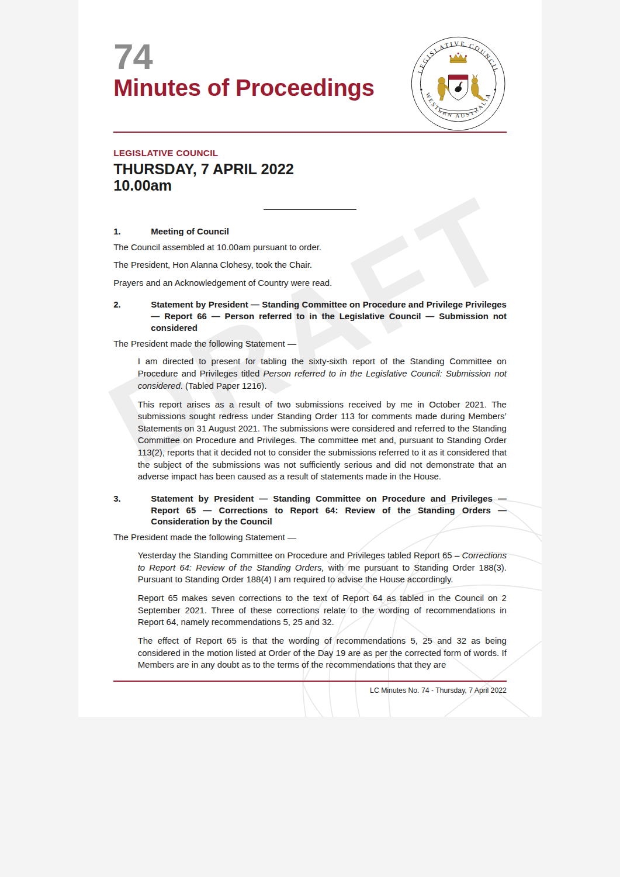DRAFT
74
Minutes of Proceedings
LEGISLATIVE COUNCIL WESTERN AUSTRALIA
LEGISLATIVE COUNCIL
THURSDAY, 7 APRIL 2022
10.00am
1. Meeting of Council
The Council assembled at 10.00am pursuant to order.
The President, Hon Alanna Clohesy, took the Chair.
Prayers and an Acknowledgement of Country were read.
2. Statement by President — Standing Committee on Procedure and Privilege Privileges — Report 66 — Person referred to in the Legislative Council — Submission not considered
The President made the following Statement —
I am directed to present for tabling the sixty-sixth report of the Standing Committee on Procedure and Privileges titled Person referred to in the Legislative Council: Submission not considered. (Tabled Paper 1216).
This report arises as a result of two submissions received by me in October 2021. The submissions sought redress under Standing Order 113 for comments made during Members’ Statements on 31 August 2021. The submissions were considered and referred to the Standing Committee on Procedure and Privileges. The committee met and, pursuant to Standing Order 113(2), reports that it decided not to consider the submissions referred to it as it considered that the subject of the submissions was not sufficiently serious and did not demonstrate that an adverse impact has been caused as a result of statements made in the House.
3. Statement by President — Standing Committee on Procedure and Privileges — Report 65 — Corrections to Report 64: Review of the Standing Orders — Consideration by the Council
The President made the following Statement —
Yesterday the Standing Committee on Procedure and Privileges tabled Report 65 – Corrections to Report 64: Review of the Standing Orders, with me pursuant to Standing Order 188(3). Pursuant to Standing Order 188(4) I am required to advise the House accordingly.
Report 65 makes seven corrections to the text of Report 64 as tabled in the Council on 2 September 2021. Three of these corrections relate to the wording of recommendations in Report 64, namely recommendations 5, 25 and 32.
The effect of Report 65 is that the wording of recommendations 5, 25 and 32 as being considered in the motion listed at Order of the Day 19 are as per the corrected form of words. If Members are in any doubt as to the terms of the recommendations that they are
LC Minutes No. 74 - Thursday, 7 April 2022